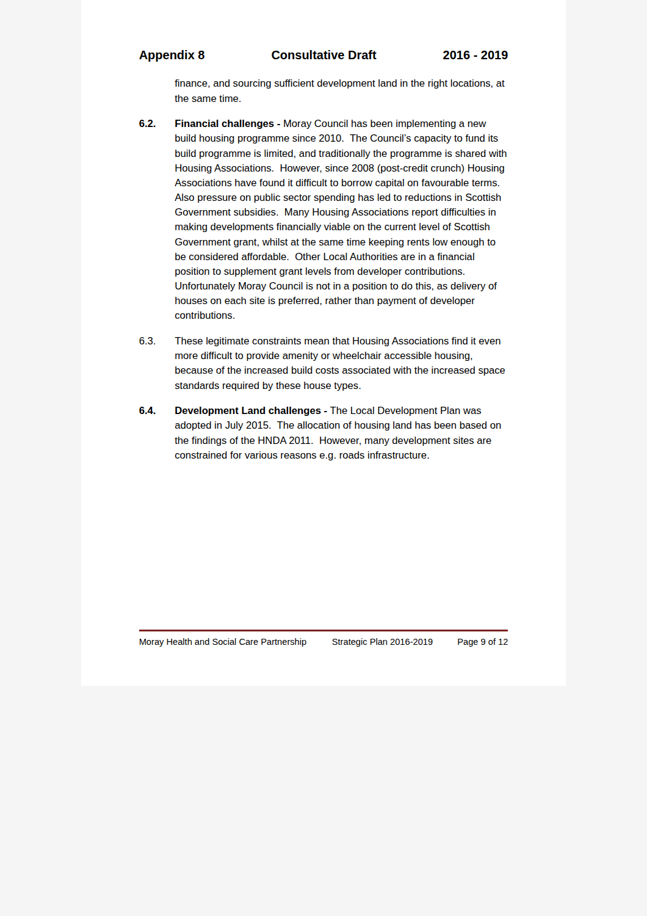Appendix 8
Consultative Draft
2016 - 2019
finance, and sourcing sufficient development land in the right locations, at the same time.
6.2.
Financial challenges - Moray Council has been implementing a new build housing programme since 2010. The Council’s capacity to fund its build programme is limited, and traditionally the programme is shared with Housing Associations. However, since 2008 (post-credit crunch) Housing Associations have found it difficult to borrow capital on favourable terms. Also pressure on public sector spending has led to reductions in Scottish Government subsidies. Many Housing Associations report difficulties in making developments financially viable on the current level of Scottish Government grant, whilst at the same time keeping rents low enough to be considered affordable. Other Local Authorities are in a financial position to supplement grant levels from developer contributions. Unfortunately Moray Council is not in a position to do this, as delivery of houses on each site is preferred, rather than payment of developer contributions.
6.3.
These legitimate constraints mean that Housing Associations find it even more difficult to provide amenity or wheelchair accessible housing, because of the increased build costs associated with the increased space standards required by these house types.
6.4.
Development Land challenges - The Local Development Plan was adopted in July 2015. The allocation of housing land has been based on the findings of the HNDA 2011. However, many development sites are constrained for various reasons e.g. roads infrastructure.
Moray Health and Social Care Partnership Strategic Plan 2016-2019
Page 9 of 12